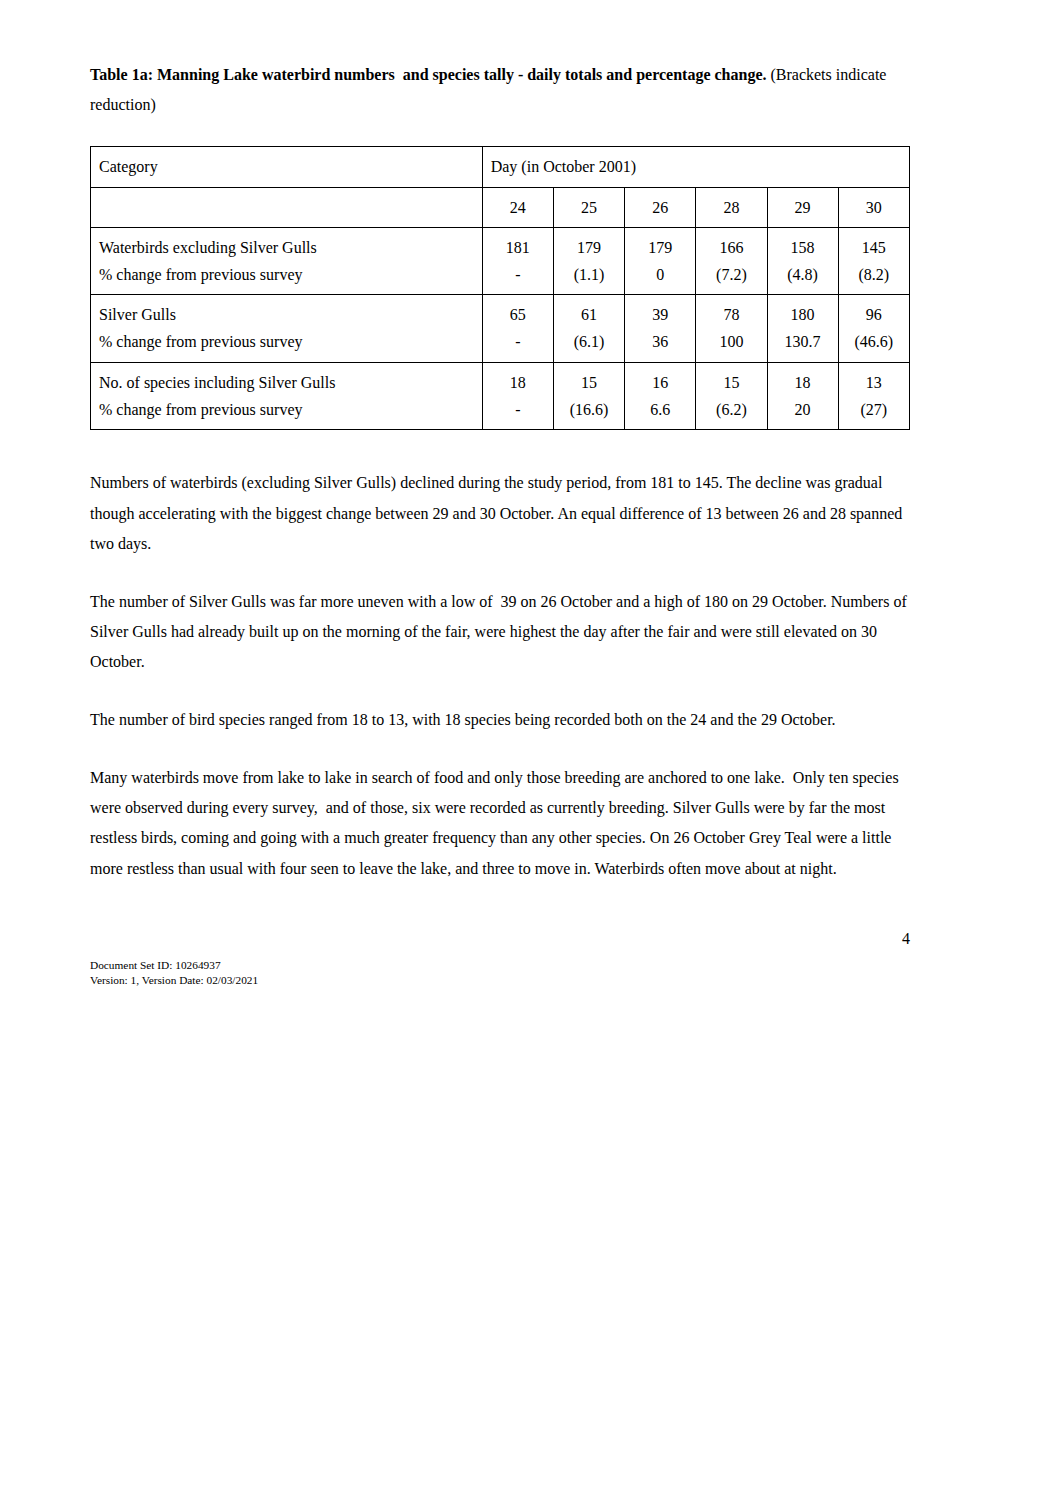Table 1a: Manning Lake waterbird numbers and species tally - daily totals and percentage change. (Brackets indicate reduction)
| Category | Day (in October 2001) |
| | 24 | 25 | 26 | 28 | 29 | 30 |
| Waterbirds excluding Silver Gulls % change from previous survey | 181 - | 179 (1.1) | 179 0 | 166 (7.2) | 158 (4.8) | 145 (8.2) |
| Silver Gulls % change from previous survey | 65 - | 61 (6.1) | 39 36 | 78 100 | 180 130.7 | 96 (46.6) |
| No. of species including Silver Gulls % change from previous survey | 18 - | 15 (16.6) | 16 6.6 | 15 (6.2) | 18 20 | 13 (27) |
Numbers of waterbirds (excluding Silver Gulls) declined during the study period, from 181 to 145. The decline was gradual though accelerating with the biggest change between 29 and 30 October. An equal difference of 13 between 26 and 28 spanned two days.
The number of Silver Gulls was far more uneven with a low of 39 on 26 October and a high of 180 on 29 October. Numbers of Silver Gulls had already built up on the morning of the fair, were highest the day after the fair and were still elevated on 30 October.
The number of bird species ranged from 18 to 13, with 18 species being recorded both on the 24 and the 29 October.
Many waterbirds move from lake to lake in search of food and only those breeding are anchored to one lake. Only ten species were observed during every survey, and of those, six were recorded as currently breeding. Silver Gulls were by far the most restless birds, coming and going with a much greater frequency than any other species. On 26 October Grey Teal were a little more restless than usual with four seen to leave the lake, and three to move in. Waterbirds often move about at night.
4
Document Set ID: 10264937
Version: 1, Version Date: 02/03/2021